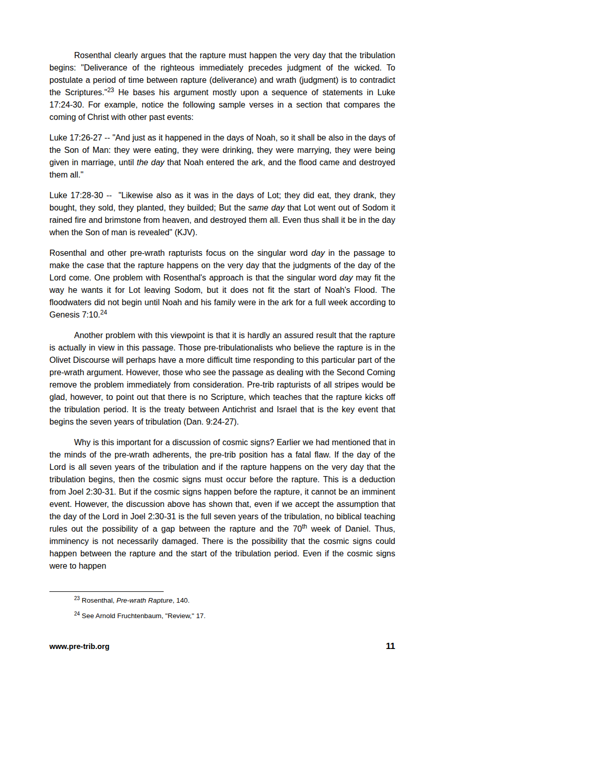Rosenthal clearly argues that the rapture must happen the very day that the tribulation begins: "Deliverance of the righteous immediately precedes judgment of the wicked. To postulate a period of time between rapture (deliverance) and wrath (judgment) is to contradict the Scriptures."23 He bases his argument mostly upon a sequence of statements in Luke 17:24-30. For example, notice the following sample verses in a section that compares the coming of Christ with other past events:
Luke 17:26-27 -- "And just as it happened in the days of Noah, so it shall be also in the days of the Son of Man: they were eating, they were drinking, they were marrying, they were being given in marriage, until the day that Noah entered the ark, and the flood came and destroyed them all."
Luke 17:28-30 -- "Likewise also as it was in the days of Lot; they did eat, they drank, they bought, they sold, they planted, they builded; But the same day that Lot went out of Sodom it rained fire and brimstone from heaven, and destroyed them all. Even thus shall it be in the day when the Son of man is revealed" (KJV).
Rosenthal and other pre-wrath rapturists focus on the singular word day in the passage to make the case that the rapture happens on the very day that the judgments of the day of the Lord come. One problem with Rosenthal's approach is that the singular word day may fit the way he wants it for Lot leaving Sodom, but it does not fit the start of Noah's Flood. The floodwaters did not begin until Noah and his family were in the ark for a full week according to Genesis 7:10.24
Another problem with this viewpoint is that it is hardly an assured result that the rapture is actually in view in this passage. Those pre-tribulationalists who believe the rapture is in the Olivet Discourse will perhaps have a more difficult time responding to this particular part of the pre-wrath argument. However, those who see the passage as dealing with the Second Coming remove the problem immediately from consideration. Pre-trib rapturists of all stripes would be glad, however, to point out that there is no Scripture, which teaches that the rapture kicks off the tribulation period. It is the treaty between Antichrist and Israel that is the key event that begins the seven years of tribulation (Dan. 9:24-27).
Why is this important for a discussion of cosmic signs? Earlier we had mentioned that in the minds of the pre-wrath adherents, the pre-trib position has a fatal flaw. If the day of the Lord is all seven years of the tribulation and if the rapture happens on the very day that the tribulation begins, then the cosmic signs must occur before the rapture. This is a deduction from Joel 2:30-31. But if the cosmic signs happen before the rapture, it cannot be an imminent event. However, the discussion above has shown that, even if we accept the assumption that the day of the Lord in Joel 2:30-31 is the full seven years of the tribulation, no biblical teaching rules out the possibility of a gap between the rapture and the 70th week of Daniel. Thus, imminency is not necessarily damaged. There is the possibility that the cosmic signs could happen between the rapture and the start of the tribulation period. Even if the cosmic signs were to happen
23 Rosenthal, Pre-wrath Rapture, 140.
24 See Arnold Fruchtenbaum, "Review," 17.
www.pre-trib.org 11